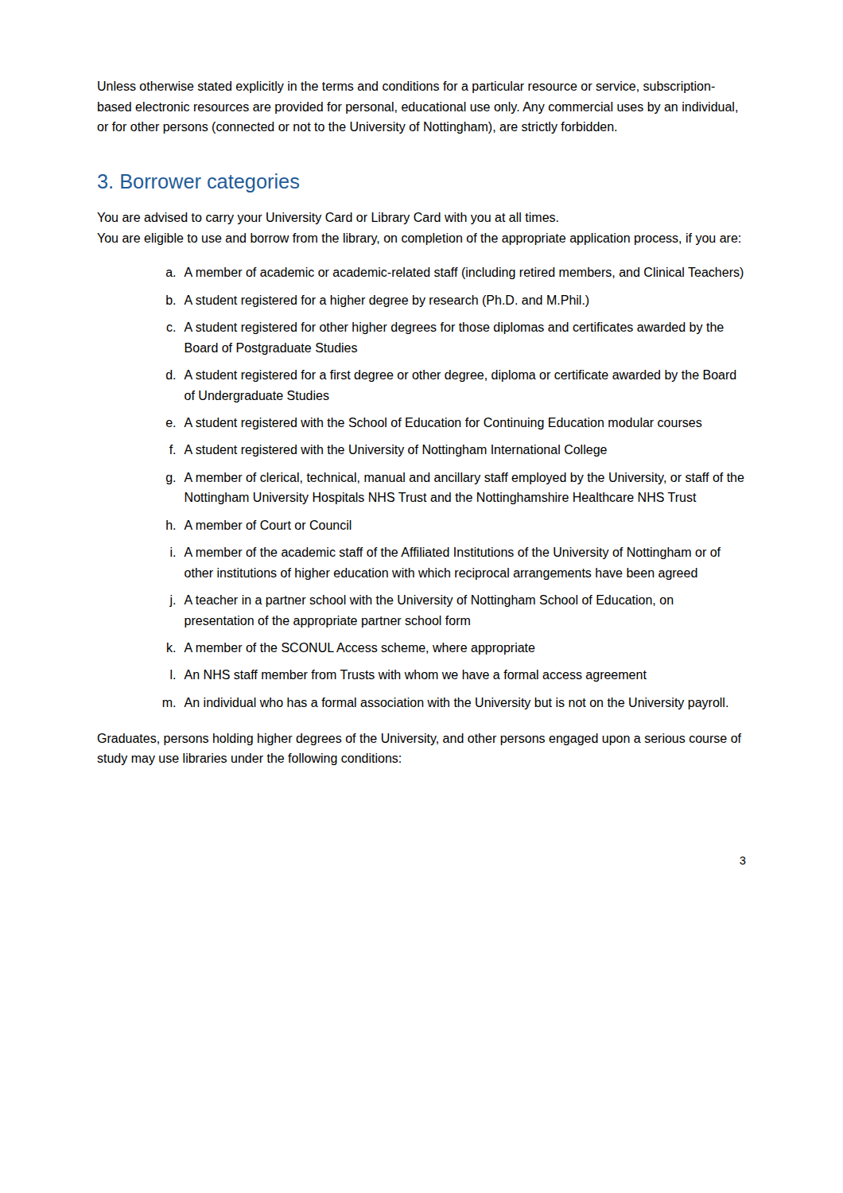Unless otherwise stated explicitly in the terms and conditions for a particular resource or service, subscription-based electronic resources are provided for personal, educational use only. Any commercial uses by an individual, or for other persons (connected or not to the University of Nottingham), are strictly forbidden.
3. Borrower categories
You are advised to carry your University Card or Library Card with you at all times.
You are eligible to use and borrow from the library, on completion of the appropriate application process, if you are:
A member of academic or academic-related staff (including retired members, and Clinical Teachers)
A student registered for a higher degree by research (Ph.D. and M.Phil.)
A student registered for other higher degrees for those diplomas and certificates awarded by the Board of Postgraduate Studies
A student registered for a first degree or other degree, diploma or certificate awarded by the Board of Undergraduate Studies
A student registered with the School of Education for Continuing Education modular courses
A student registered with the University of Nottingham International College
A member of clerical, technical, manual and ancillary staff employed by the University, or staff of the Nottingham University Hospitals NHS Trust and the Nottinghamshire Healthcare NHS Trust
A member of Court or Council
A member of the academic staff of the Affiliated Institutions of the University of Nottingham or of other institutions of higher education with which reciprocal arrangements have been agreed
A teacher in a partner school with the University of Nottingham School of Education, on presentation of the appropriate partner school form
A member of the SCONUL Access scheme, where appropriate
An NHS staff member from Trusts with whom we have a formal access agreement
An individual who has a formal association with the University but is not on the University payroll.
Graduates, persons holding higher degrees of the University, and other persons engaged upon a serious course of study may use libraries under the following conditions:
3